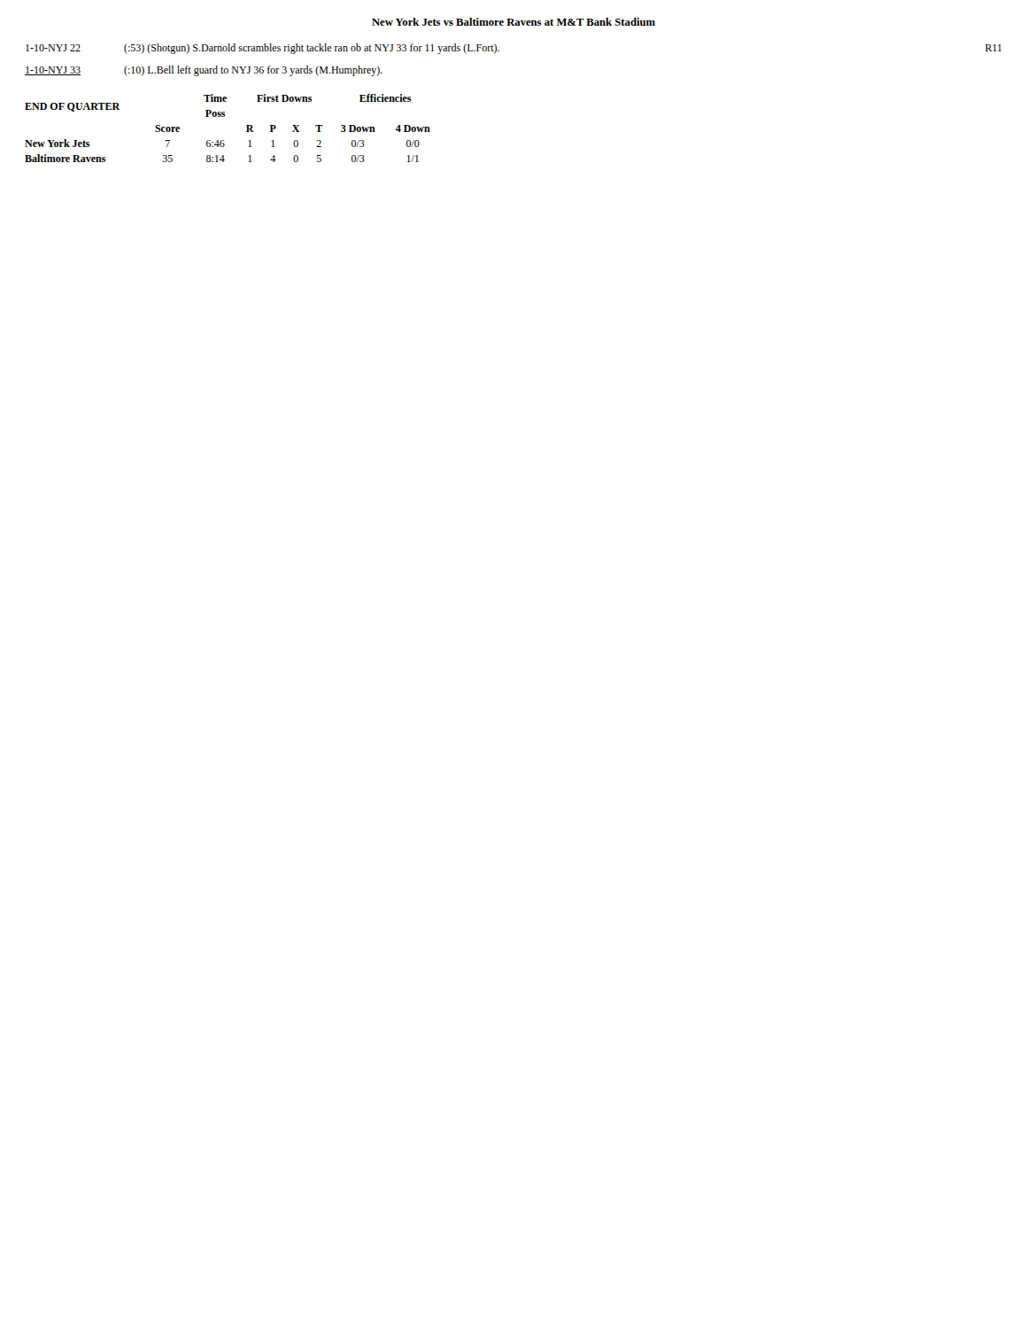New York Jets vs Baltimore Ravens at M&T Bank Stadium
1-10-NYJ 22(:53) (Shotgun) S.Darnold scrambles right tackle ran ob at NYJ 33 for 11 yards (L.Fort). R11
1-10-NYJ 33(:10) L.Bell left guard to NYJ 36 for 3 yards (M.Humphrey).
| END OF QUARTER | | Time | First Downs | Efficiencies |
| --- | --- | --- | --- | --- |
| Poss | | | | | | |
| | Score | | R | P | X | T | 3 Down | 4 Down |
| New York Jets | 7 | 6:46 | 1 | 1 | 0 | 2 | 0/3 | 0/0 |
| Baltimore Ravens | 35 | 8:14 | 1 | 4 | 0 | 5 | 0/3 | 1/1 |